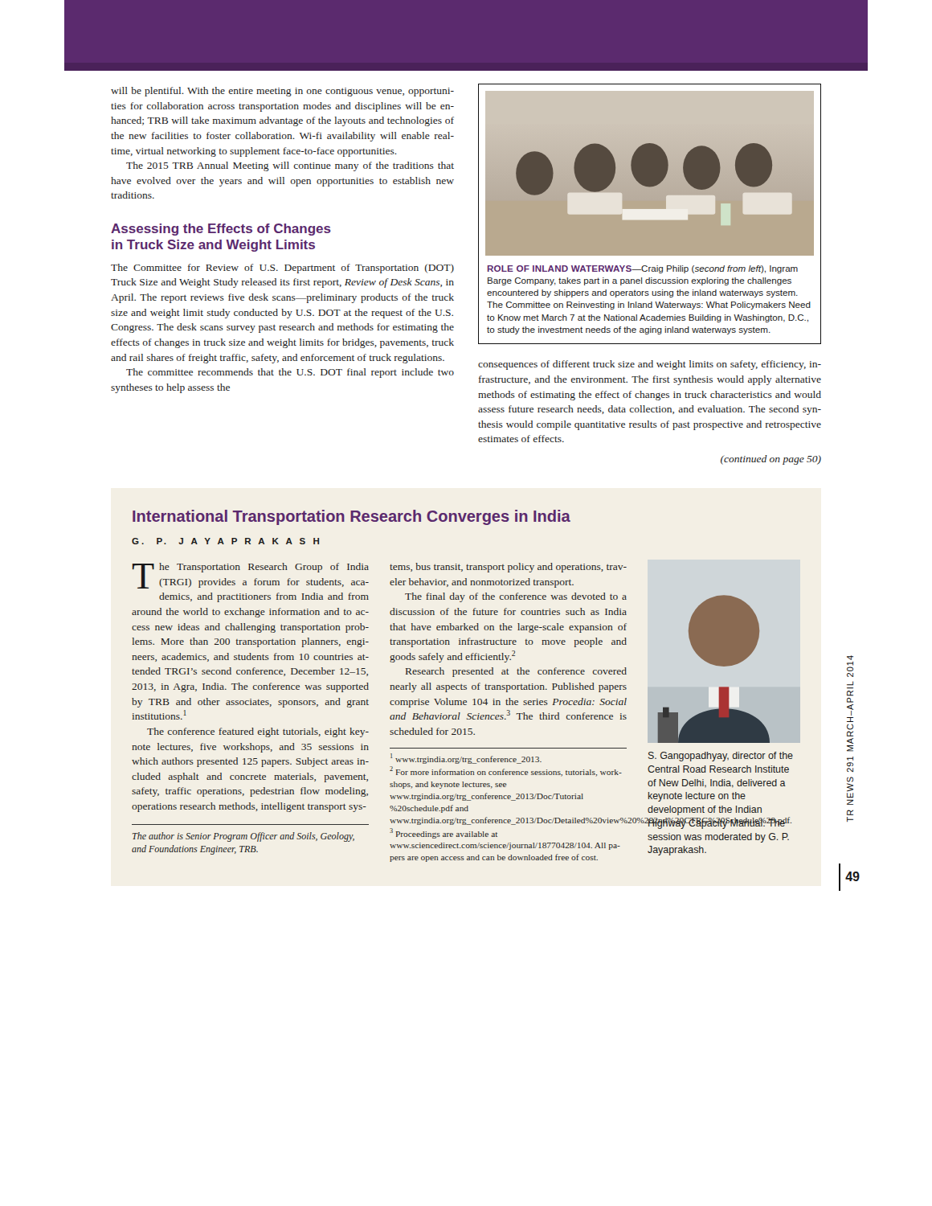will be plentiful. With the entire meeting in one contiguous venue, opportunities for collaboration across transportation modes and disciplines will be enhanced; TRB will take maximum advantage of the layouts and technologies of the new facilities to foster collaboration. Wi-fi availability will enable real-time, virtual networking to supplement face-to-face opportunities.
The 2015 TRB Annual Meeting will continue many of the traditions that have evolved over the years and will open opportunities to establish new traditions.
Assessing the Effects of Changes
in Truck Size and Weight Limits
The Committee for Review of U.S. Department of Transportation (DOT) Truck Size and Weight Study released its first report, Review of Desk Scans, in April. The report reviews five desk scans—preliminary products of the truck size and weight limit study conducted by U.S. DOT at the request of the U.S. Congress. The desk scans survey past research and methods for estimating the effects of changes in truck size and weight limits for bridges, pavements, truck and rail shares of freight traffic, safety, and enforcement of truck regulations.
The committee recommends that the U.S. DOT final report include two syntheses to help assess the
ROLE OF INLAND WATERWAYS—Craig Philip (second from left), Ingram Barge Company, takes part in a panel discussion exploring the challenges encountered by shippers and operators using the inland waterways system. The Committee on Reinvesting in Inland Waterways: What Policymakers Need to Know met March 7 at the National Academies Building in Washington, D.C., to study the investment needs of the aging inland waterways system.
consequences of different truck size and weight limits on safety, efficiency, infrastructure, and the environment. The first synthesis would apply alternative methods of estimating the effect of changes in truck characteristics and would assess future research needs, data collection, and evaluation. The second synthesis would compile quantitative results of past prospective and retrospective estimates of effects.
(continued on page 50)
International Transportation Research Converges in India
G. P. J A Y A P R A K A S H
The Transportation Research Group of India (TRGI) provides a forum for students, academics, and practitioners from India and from around the world to exchange information and to access new ideas and challenging transportation problems. More than 200 transportation planners, engineers, academics, and students from 10 countries attended TRGI’s second conference, December 12–15, 2013, in Agra, India. The conference was supported by TRB and other associates, sponsors, and grant institutions.1
The conference featured eight tutorials, eight keynote lectures, five workshops, and 35 sessions in which authors presented 125 papers. Subject areas included asphalt and concrete materials, pavement, safety, traffic operations, pedestrian flow modeling, operations research methods, intelligent transport sys-
The author is Senior Program Officer and Soils, Geology, and Foundations Engineer, TRB.
tems, bus transit, transport policy and operations, traveler behavior, and nonmotorized transport.
The final day of the conference was devoted to a discussion of the future for countries such as India that have embarked on the large-scale expansion of transportation infrastructure to move people and goods safely and efficiently.2
Research presented at the conference covered nearly all aspects of transportation. Published papers comprise Volume 104 in the series Procedia: Social and Behavioral Sciences.3 The third conference is scheduled for 2015.
1 www.trgindia.org/trg_conference_2013.
2 For more information on conference sessions, tutorials, workshops, and keynote lectures, see www.trgindia.org/trg_conference_2013/Doc/Tutorial %20schedule.pdf and www.trgindia.org/trg_conference_2013/Doc/Detailed%20view%20%282nd%20CTRG%20Schedule%29.pdf.
3 Proceedings are available at www.sciencedirect.com/science/journal/18770428/104. All papers are open access and can be downloaded free of cost.
S. Gangopadhyay, director of the Central Road Research Institute of New Delhi, India, delivered a keynote lecture on the development of the Indian Highway Capacity Manual. The session was moderated by G. P. Jayaprakash.
TR NEWS 291 MARCH–APRIL 2014
49